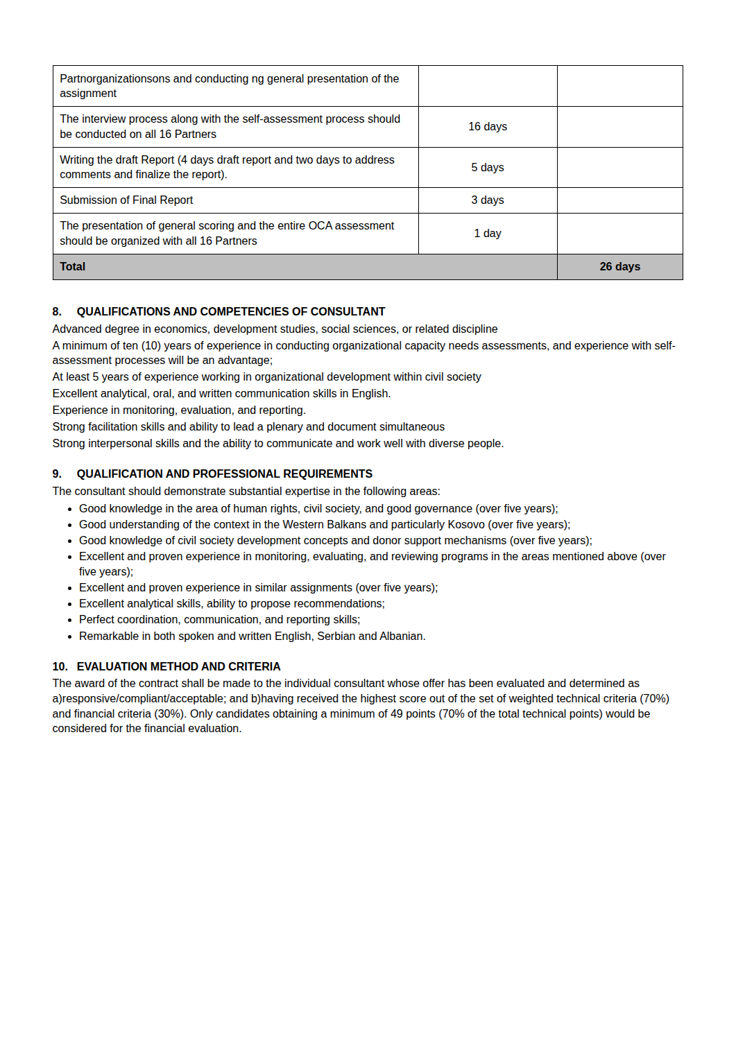| Partnorganizationsons and conducting ng general presentation of the assignment | | |
| The interview process along with the self-assessment process should be conducted on all 16 Partners | 16 days | |
| Writing the draft Report (4 days draft report and two days to address comments and finalize the report). | 5 days | |
| Submission of Final Report | 3 days | |
| The presentation of general scoring and the entire OCA assessment should be organized with all 16 Partners | 1 day | |
| Total | 26 days |
8. QUALIFICATIONS AND COMPETENCIES OF CONSULTANT
Advanced degree in economics, development studies, social sciences, or related discipline
A minimum of ten (10) years of experience in conducting organizational capacity needs assessments, and experience with self-assessment processes will be an advantage;
At least 5 years of experience working in organizational development within civil society
Excellent analytical, oral, and written communication skills in English.
Experience in monitoring, evaluation, and reporting.
Strong facilitation skills and ability to lead a plenary and document simultaneous
Strong interpersonal skills and the ability to communicate and work well with diverse people.
9. QUALIFICATION AND PROFESSIONAL REQUIREMENTS
The consultant should demonstrate substantial expertise in the following areas:
Good knowledge in the area of human rights, civil society, and good governance (over five years);
Good understanding of the context in the Western Balkans and particularly Kosovo (over five years);
Good knowledge of civil society development concepts and donor support mechanisms (over five years);
Excellent and proven experience in monitoring, evaluating, and reviewing programs in the areas mentioned above (over five years);
Excellent and proven experience in similar assignments (over five years);
Excellent analytical skills, ability to propose recommendations;
Perfect coordination, communication, and reporting skills;
Remarkable in both spoken and written English, Serbian and Albanian.
10. EVALUATION METHOD AND CRITERIA
The award of the contract shall be made to the individual consultant whose offer has been evaluated and determined as a)responsive/compliant/acceptable; and b)having received the highest score out of the set of weighted technical criteria (70%) and financial criteria (30%). Only candidates obtaining a minimum of 49 points (70% of the total technical points) would be considered for the financial evaluation.